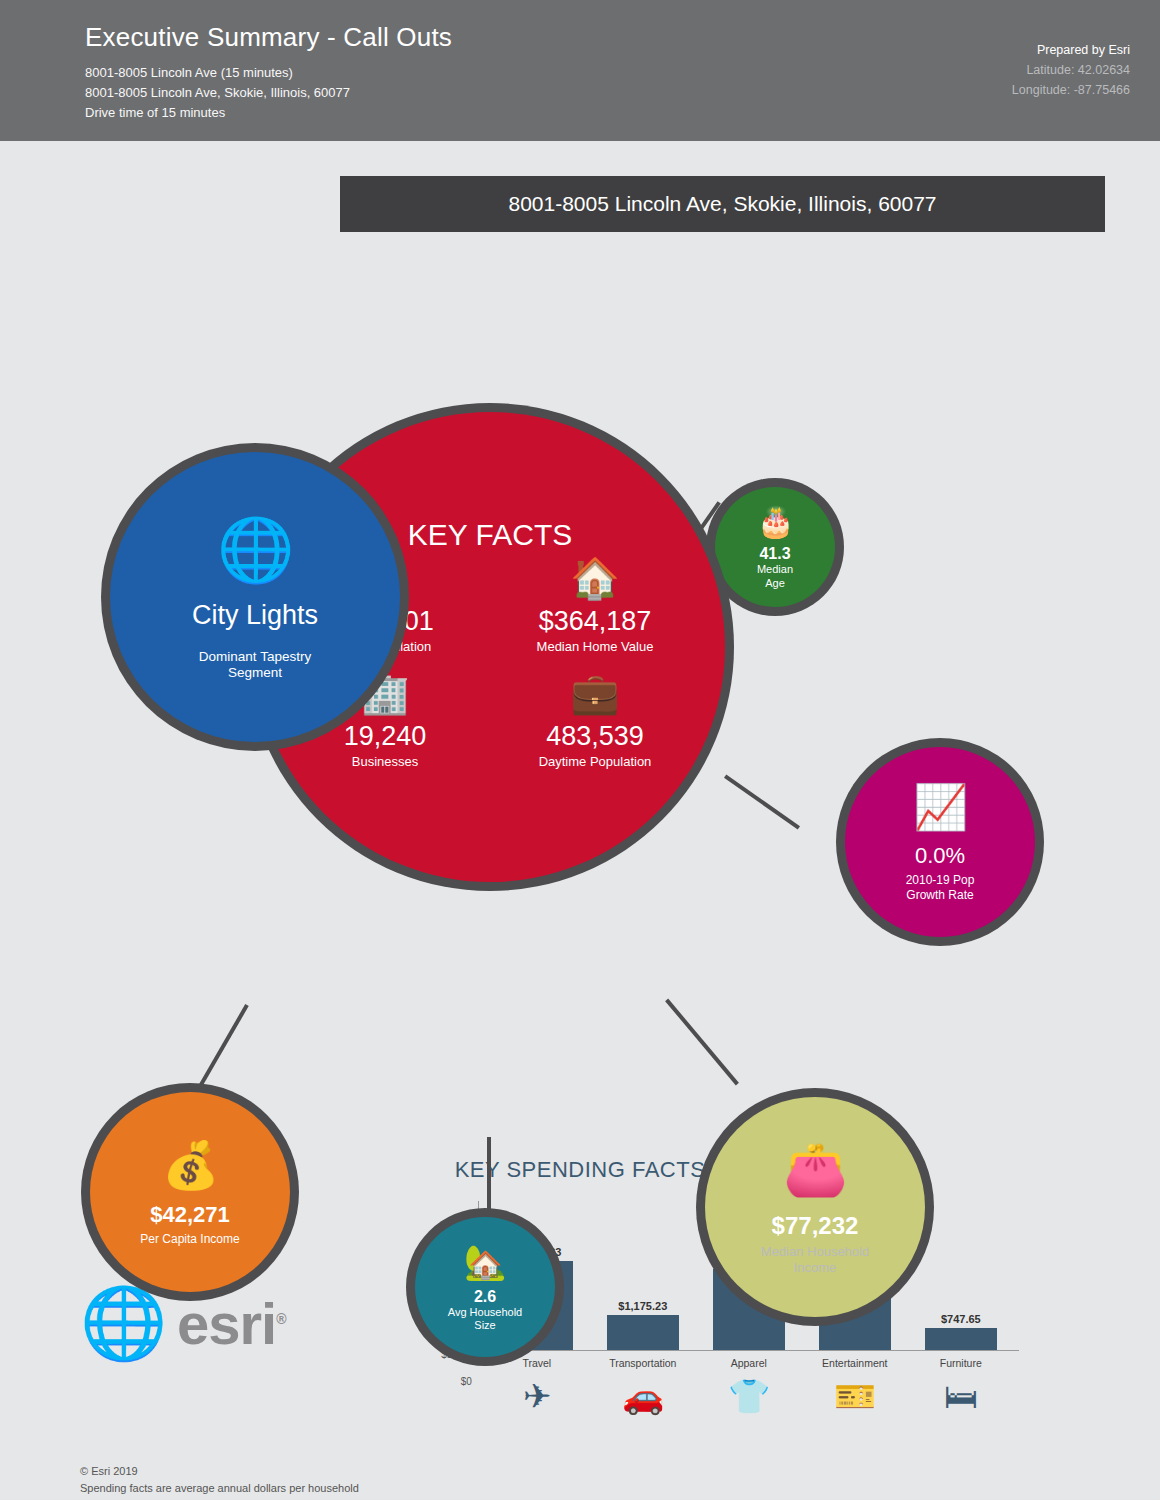Executive Summary - Call Outs
8001-8005 Lincoln Ave (15 minutes)
8001-8005 Lincoln Ave, Skokie, Illinois, 60077
Drive time of 15 minutes
Prepared by Esri
Latitude: 42.02634
Longitude: -87.75466
8001-8005 Lincoln Ave, Skokie, Illinois, 60077
KEY FACTS
👥
505,001
Total Population
🏠
$364,187
Median Home Value
🏢
19,240
Businesses
💼
483,539
Daytime Population
🌐
City Lights
Dominant Tapestry
Segment
🎂
41.3
Median
Age
📈
0.0%
2010-19 Pop
Growth Rate
💰
$42,271
Per Capita Income
🏡
2.6
Avg Household
Size
👛
$77,232
Median Household
Income
🌐
esri®
KEY SPENDING FACTS
$5,000
$4,000
$3,000
$2,000
$1,000
$0
$2,973.83
$1,175.23
$2,698.82
$4,043.31
$747.65
Travel
Transportation
Apparel
Entertainment
Furniture
✈
🚗
👕
🎫
🛏
© Esri 2019
Spending facts are average annual dollars per household